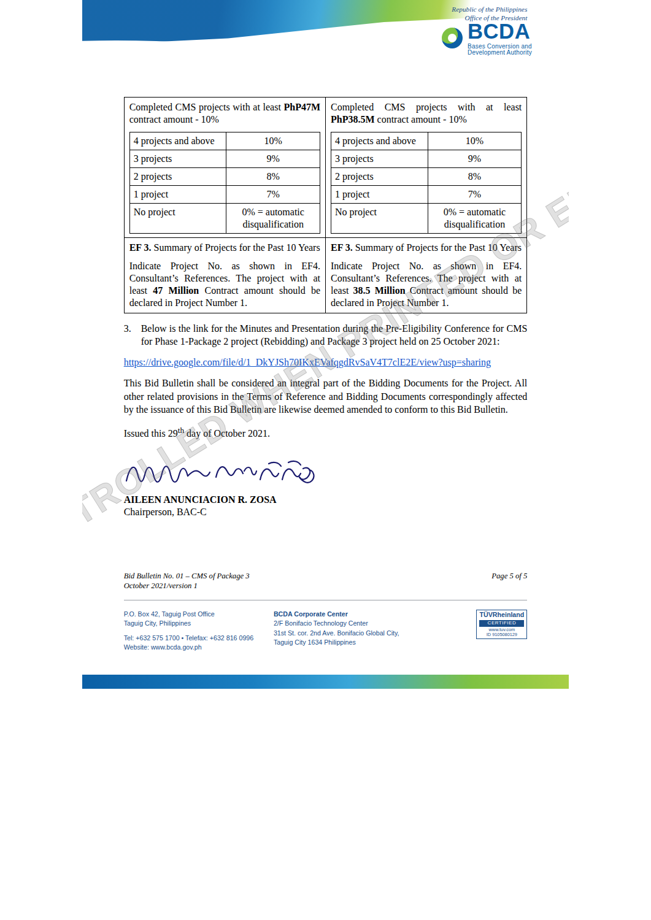Republic of the Philippines
Office of the President
BCDA
Bases Conversion and
Development Authority
| Completed CMS projects with at least PhP47M contract amount - 10% / 4 projects and above / 10% / / 3 projects / 9% / / 2 projects / 8% / / 1 project / 7% / / No project / 0% = automatic disqualification / | Completed CMS projects with at least PhP38.5M contract amount - 10% / 4 projects and above / 10% / / 3 projects / 9% / / 2 projects / 8% / / 1 project / 7% / / No project / 0% = automatic disqualification / |
| EF 3. Summary of Projects for the Past 10 Years Indicate Project No. as shown in EF4. Consultant’s References. The project with at least 47 Million Contract amount should be declared in Project Number 1. | EF 3. Summary of Projects for the Past 10 Years Indicate Project No. as shown in EF4. Consultant’s References. The project with at least 38.5 Million Contract amount should be declared in Project Number 1. |
3. Below is the link for the Minutes and Presentation during the Pre-Eligibility Conference for CMS for Phase 1-Package 2 project (Rebidding) and Package 3 project held on 25 October 2021:
https://drive.google.com/file/d/1_DkYJSh70IKxEVafqgdRvSaV4T7clE2E/view?usp=sharing
This Bid Bulletin shall be considered an integral part of the Bidding Documents for the Project. All other related provisions in the Terms of Reference and Bidding Documents correspondingly affected by the issuance of this Bid Bulletin are likewise deemed amended to conform to this Bid Bulletin.
Issued this 29th day of October 2021.
AILEEN ANUNCIACION R. ZOSA
Chairperson, BAC-C
UNCONTROLLED WHEN PRINTED OR EMAILED
Page 5 of 5 Bid Bulletin No. 01 – CMS of Package 3
October 2021/version 1
P.O. Box 42, Taguig Post Office
Taguig City, Philippines
Tel: +632 575 1700 • Telefax: +632 816 0996
Website: www.bcda.gov.ph
BCDA Corporate Center
2/F Bonifacio Technology Center
31st St. cor. 2nd Ave. Bonifacio Global City,
Taguig City 1634 Philippines
TÜVRheinland CERTIFIED www.tuv.com
ID 9105080129